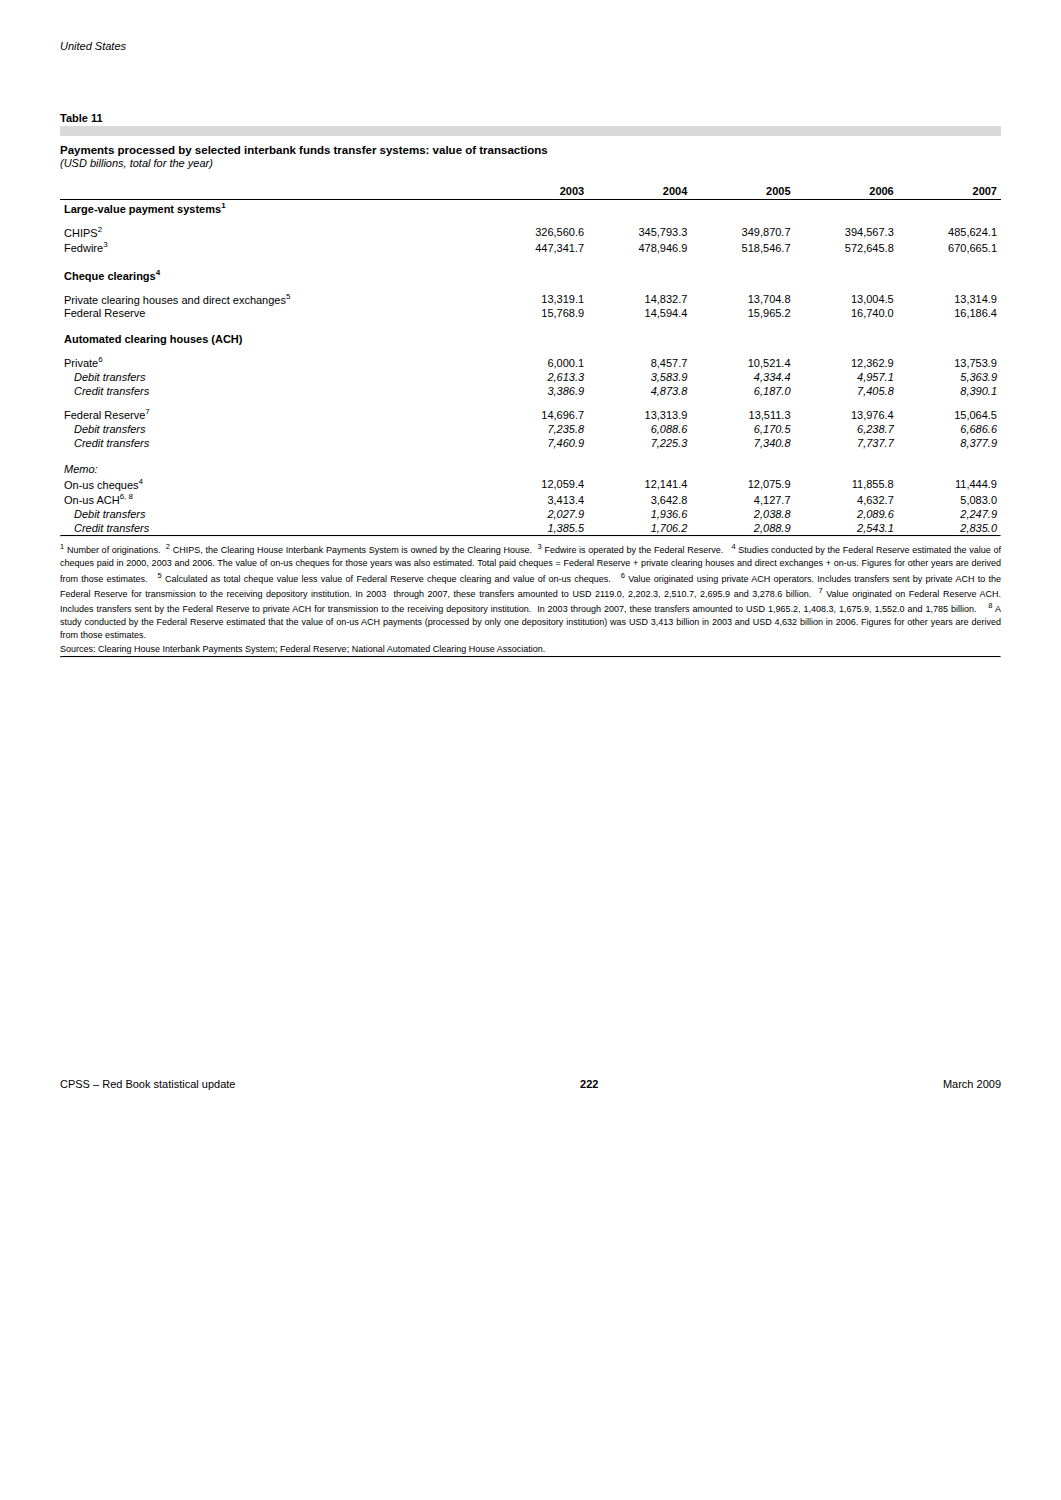United States
Table 11
Payments processed by selected interbank funds transfer systems: value of transactions
(USD billions, total for the year)
| | 2003 | 2004 | 2005 | 2006 | 2007 |
| --- | --- | --- | --- | --- | --- |
| Large-value payment systems 1 | | | | | |
| CHIPS 2 | 326,560.6 | 345,793.3 | 349,870.7 | 394,567.3 | 485,624.1 |
| Fedwire 3 | 447,341.7 | 478,946.9 | 518,546.7 | 572,645.8 | 670,665.1 |
| Cheque clearings 4 | | | | | |
| Private clearing houses and direct exchanges 5 | 13,319.1 | 14,832.7 | 13,704.8 | 13,004.5 | 13,314.9 |
| Federal Reserve | 15,768.9 | 14,594.4 | 15,965.2 | 16,740.0 | 16,186.4 |
| Automated clearing houses (ACH) | | | | | |
| Private 6 | 6,000.1 | 8,457.7 | 10,521.4 | 12,362.9 | 13,753.9 |
| Debit transfers | 2,613.3 | 3,583.9 | 4,334.4 | 4,957.1 | 5,363.9 |
| Credit transfers | 3,386.9 | 4,873.8 | 6,187.0 | 7,405.8 | 8,390.1 |
| Federal Reserve 7 | 14,696.7 | 13,313.9 | 13,511.3 | 13,976.4 | 15,064.5 |
| Debit transfers | 7,235.8 | 6,088.6 | 6,170.5 | 6,238.7 | 6,686.6 |
| Credit transfers | 7,460.9 | 7,225.3 | 7,340.8 | 7,737.7 | 8,377.9 |
| Memo: | | | | | |
| On-us cheques 4 | 12,059.4 | 12,141.4 | 12,075.9 | 11,855.8 | 11,444.9 |
| On-us ACH 6, 8 | 3,413.4 | 3,642.8 | 4,127.7 | 4,632.7 | 5,083.0 |
| Debit transfers | 2,027.9 | 1,936.6 | 2,038.8 | 2,089.6 | 2,247.9 |
| Credit transfers | 1,385.5 | 1,706.2 | 2,088.9 | 2,543.1 | 2,835.0 |
1 Number of originations. 2 CHIPS, the Clearing House Interbank Payments System is owned by the Clearing House. 3 Fedwire is operated by the Federal Reserve. 4 Studies conducted by the Federal Reserve estimated the value of cheques paid in 2000, 2003 and 2006. The value of on-us cheques for those years was also estimated. Total paid cheques = Federal Reserve + private clearing houses and direct exchanges + on-us. Figures for other years are derived from those estimates. 5 Calculated as total cheque value less value of Federal Reserve cheque clearing and value of on-us cheques. 6 Value originated using private ACH operators. Includes transfers sent by private ACH to the Federal Reserve for transmission to the receiving depository institution. In 2003 through 2007, these transfers amounted to USD 2119.0, 2,202.3, 2,510.7, 2,695.9 and 3,278.6 billion. 7 Value originated on Federal Reserve ACH. Includes transfers sent by the Federal Reserve to private ACH for transmission to the receiving depository institution. In 2003 through 2007, these transfers amounted to USD 1,965.2, 1,408.3, 1,675.9, 1,552.0 and 1,785 billion. 8 A study conducted by the Federal Reserve estimated that the value of on-us ACH payments (processed by only one depository institution) was USD 3,413 billion in 2003 and USD 4,632 billion in 2006. Figures for other years are derived from those estimates.
Sources: Clearing House Interbank Payments System; Federal Reserve; National Automated Clearing House Association.
CPSS – Red Book statistical update
222
March 2009